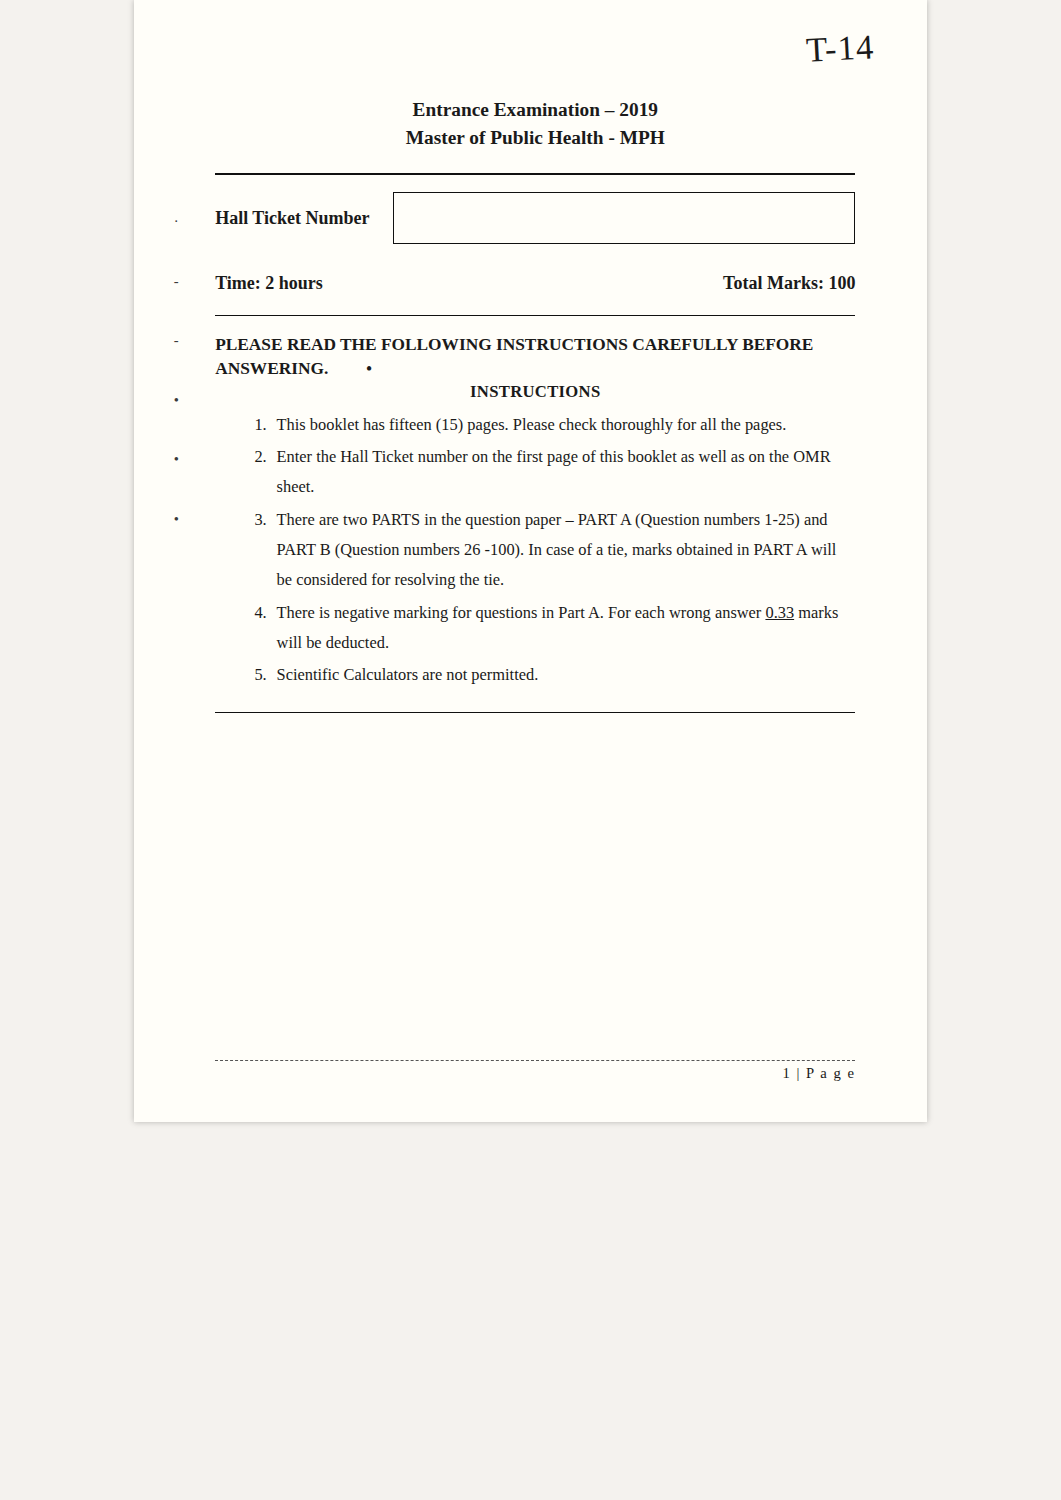T-14
· ‑ ‑ • • •
Entrance Examination – 2019
Master of Public Health - MPH
Hall Ticket Number
Time: 2 hours
Total Marks: 100
PLEASE READ THE FOLLOWING INSTRUCTIONS CAREFULLY BEFORE
ANSWERING. •
INSTRUCTIONS
This booklet has fifteen (15) pages. Please check thoroughly for all the pages.
Enter the Hall Ticket number on the first page of this booklet as well as on the OMR sheet.
There are two PARTS in the question paper – PART A (Question numbers 1-25) and PART B (Question numbers 26 -100). In case of a tie, marks obtained in PART A will be considered for resolving the tie.
There is negative marking for questions in Part A. For each wrong answer 0.33 marks will be deducted.
Scientific Calculators are not permitted.
1 | P a g e